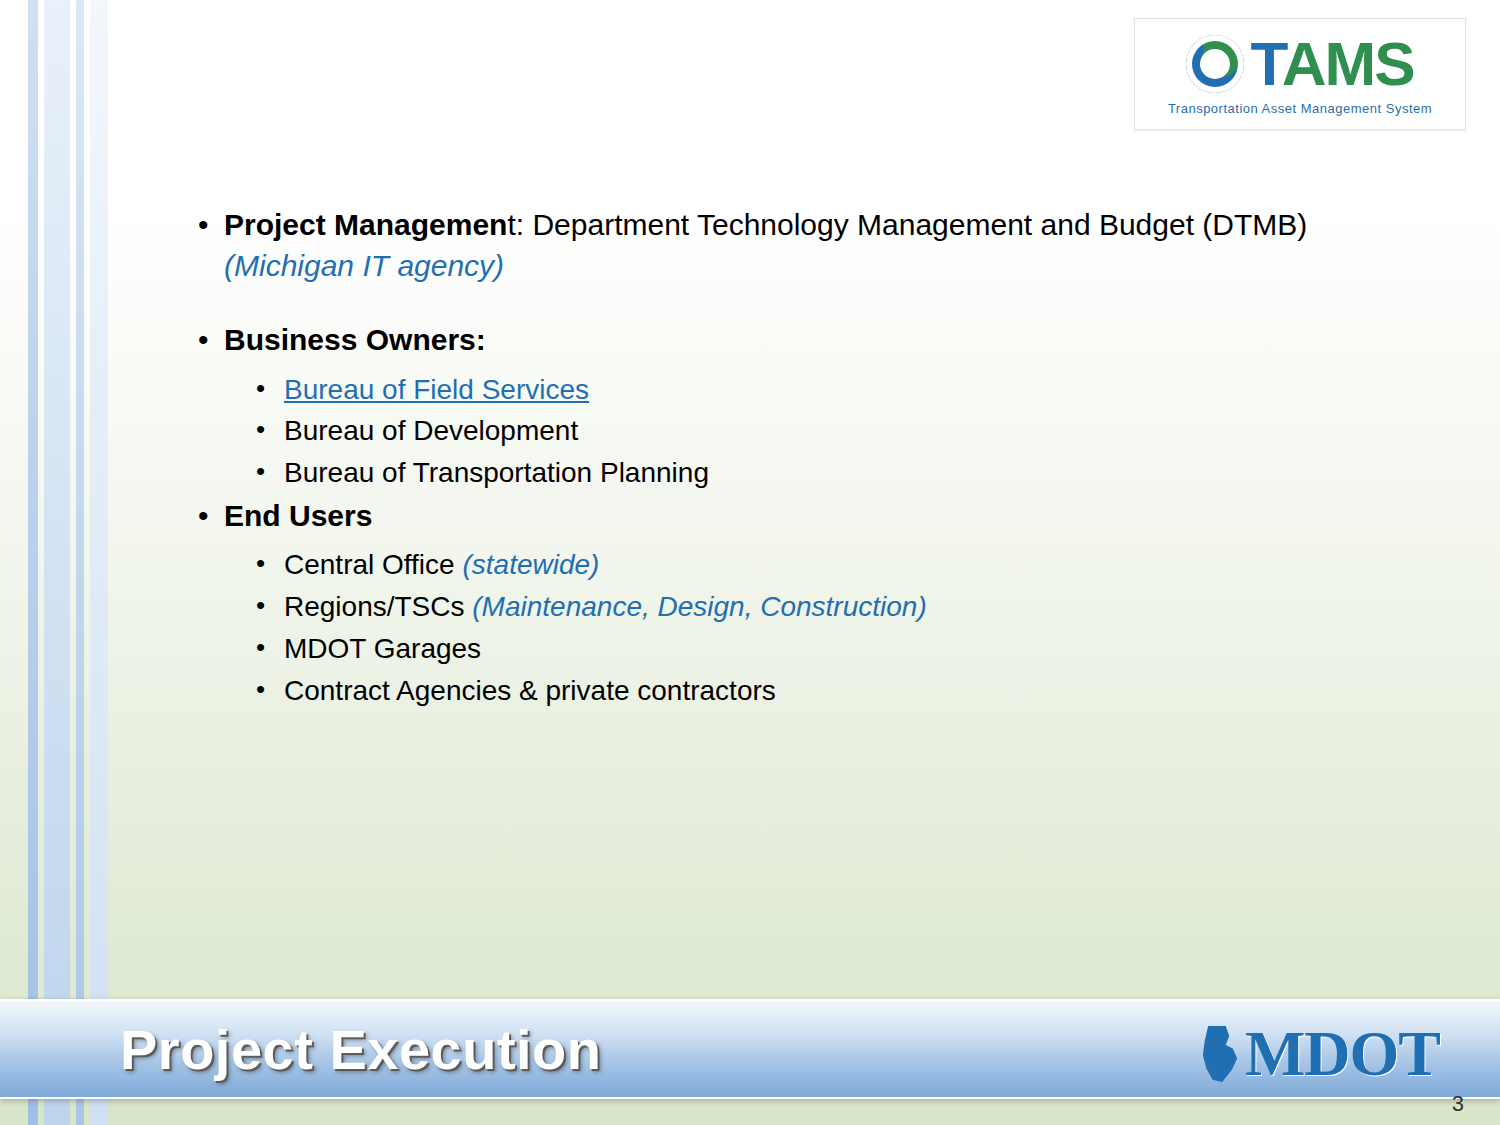TAMS
Transportation Asset Management System
Project Management: Department Technology Management and Budget (DTMB) (Michigan IT agency)
Business Owners:
Bureau of Field Services
Bureau of Development
Bureau of Transportation Planning
End Users
Central Office (statewide)
Regions/TSCs (Maintenance, Design, Construction)
MDOT Garages
Contract Agencies & private contractors
Project Execution
MDOT
3